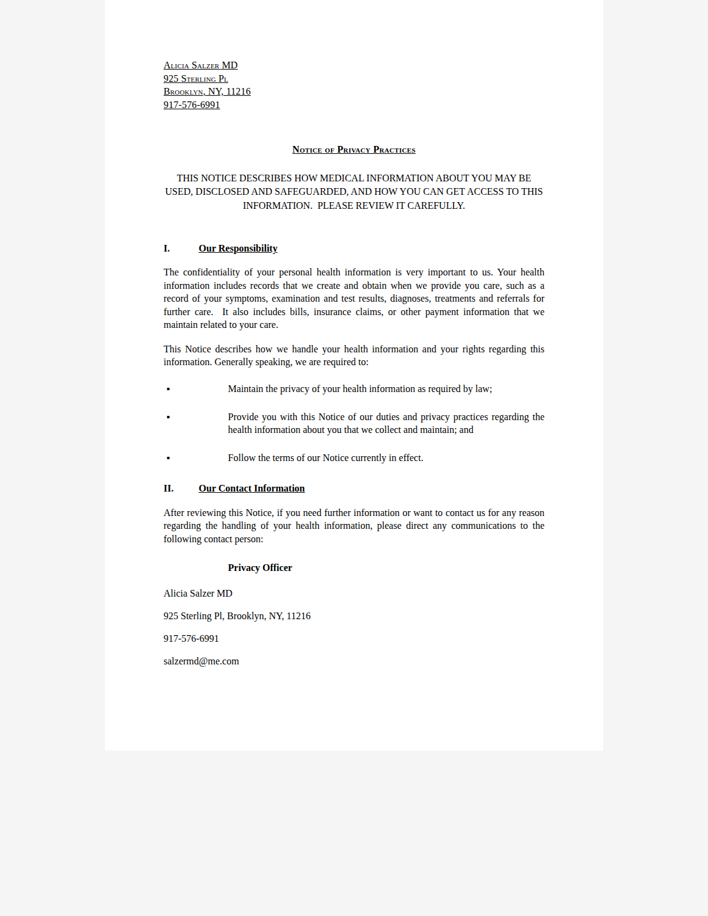Alicia Salzer MD
925 Sterling Pl
Brooklyn, NY, 11216
917-576-6991
Notice of Privacy Practices
This notice describes how medical information about you may be used, disclosed and safeguarded, and how you can get access to this information. Please review it carefully.
I. Our Responsibility
The confidentiality of your personal health information is very important to us. Your health information includes records that we create and obtain when we provide you care, such as a record of your symptoms, examination and test results, diagnoses, treatments and referrals for further care. It also includes bills, insurance claims, or other payment information that we maintain related to your care.
This Notice describes how we handle your health information and your rights regarding this information. Generally speaking, we are required to:
▪Maintain the privacy of your health information as required by law;
▪Provide you with this Notice of our duties and privacy practices regarding the health information about you that we collect and maintain; and
▪Follow the terms of our Notice currently in effect.
II. Our Contact Information
After reviewing this Notice, if you need further information or want to contact us for any reason regarding the handling of your health information, please direct any communications to the following contact person:
Privacy Officer
Alicia Salzer MD
925 Sterling Pl, Brooklyn, NY, 11216
917-576-6991
salzermd@me.com